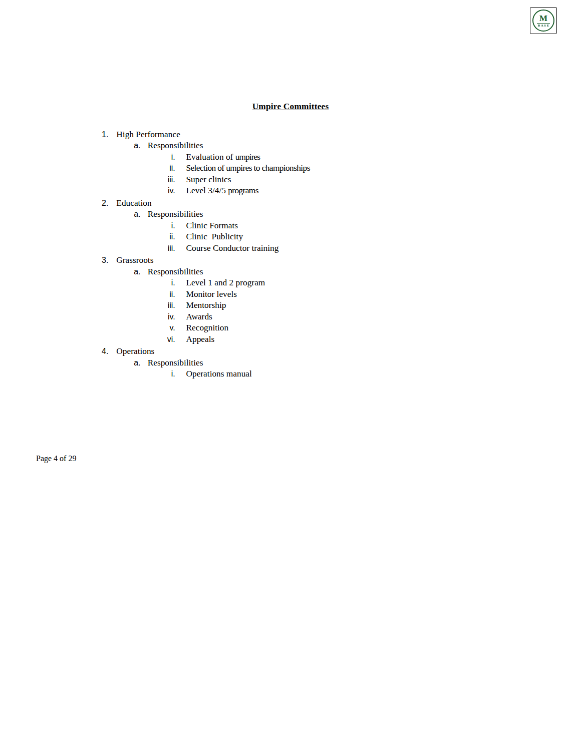M B A S E
Umpire Committees
High Performance
Responsibilities
Evaluation of umpires
Selection of umpires to championships
Super clinics
Level 3/4/5 programs
Education
Responsibilities
Clinic Formats
Clinic Publicity
Course Conductor training
Grassroots
Responsibilities
Level 1 and 2 program
Monitor levels
Mentorship
Awards
Recognition
Appeals
Operations
Responsibilities
Operations manual
Page 4 of 29